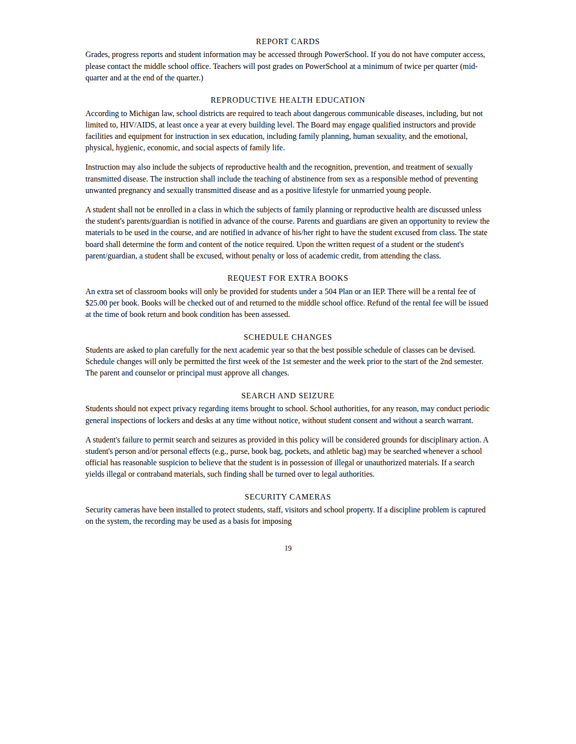REPORT CARDS
Grades, progress reports and student information may be accessed through PowerSchool. If you do not have computer access, please contact the middle school office. Teachers will post grades on PowerSchool at a minimum of twice per quarter (mid-quarter and at the end of the quarter.)
REPRODUCTIVE HEALTH EDUCATION
According to Michigan law, school districts are required to teach about dangerous communicable diseases, including, but not limited to, HIV/AIDS, at least once a year at every building level. The Board may engage qualified instructors and provide facilities and equipment for instruction in sex education, including family planning, human sexuality, and the emotional, physical, hygienic, economic, and social aspects of family life.
Instruction may also include the subjects of reproductive health and the recognition, prevention, and treatment of sexually transmitted disease. The instruction shall include the teaching of abstinence from sex as a responsible method of preventing unwanted pregnancy and sexually transmitted disease and as a positive lifestyle for unmarried young people.
A student shall not be enrolled in a class in which the subjects of family planning or reproductive health are discussed unless the student's parents/guardian is notified in advance of the course. Parents and guardians are given an opportunity to review the materials to be used in the course, and are notified in advance of his/her right to have the student excused from class. The state board shall determine the form and content of the notice required. Upon the written request of a student or the student's parent/guardian, a student shall be excused, without penalty or loss of academic credit, from attending the class.
REQUEST FOR EXTRA BOOKS
An extra set of classroom books will only be provided for students under a 504 Plan or an IEP. There will be a rental fee of $25.00 per book. Books will be checked out of and returned to the middle school office. Refund of the rental fee will be issued at the time of book return and book condition has been assessed.
SCHEDULE CHANGES
Students are asked to plan carefully for the next academic year so that the best possible schedule of classes can be devised. Schedule changes will only be permitted the first week of the 1st semester and the week prior to the start of the 2nd semester. The parent and counselor or principal must approve all changes.
SEARCH AND SEIZURE
Students should not expect privacy regarding items brought to school. School authorities, for any reason, may conduct periodic general inspections of lockers and desks at any time without notice, without student consent and without a search warrant.
A student's failure to permit search and seizures as provided in this policy will be considered grounds for disciplinary action. A student's person and/or personal effects (e.g., purse, book bag, pockets, and athletic bag) may be searched whenever a school official has reasonable suspicion to believe that the student is in possession of illegal or unauthorized materials. If a search yields illegal or contraband materials, such finding shall be turned over to legal authorities.
SECURITY CAMERAS
Security cameras have been installed to protect students, staff, visitors and school property. If a discipline problem is captured on the system, the recording may be used as a basis for imposing
19